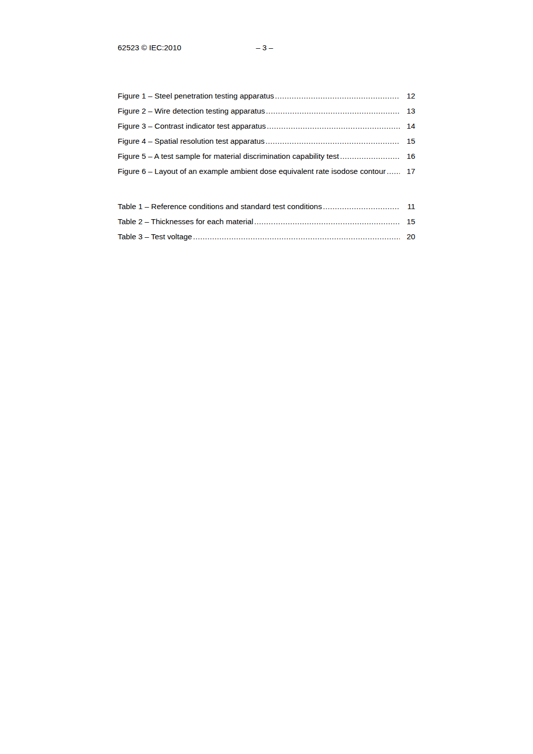62523 © IEC:2010 – 3 –
Figure 1 – Steel penetration testing apparatus ....................................................................... 12
Figure 2 – Wire detection testing apparatus .......................................................................... 13
Figure 3 – Contrast indicator test apparatus .......................................................................... 14
Figure 4 – Spatial resolution test apparatus .......................................................................... 15
Figure 5 – A test sample for material discrimination capability test ........................................ 16
Figure 6 – Layout of an example ambient dose equivalent rate isodose contour .................... 17
Table 1 – Reference conditions and standard test conditions ................................................ 11
Table 2 – Thicknesses for each material .............................................................................. 15
Table 3 – Test voltage ....................................................................................................... 20